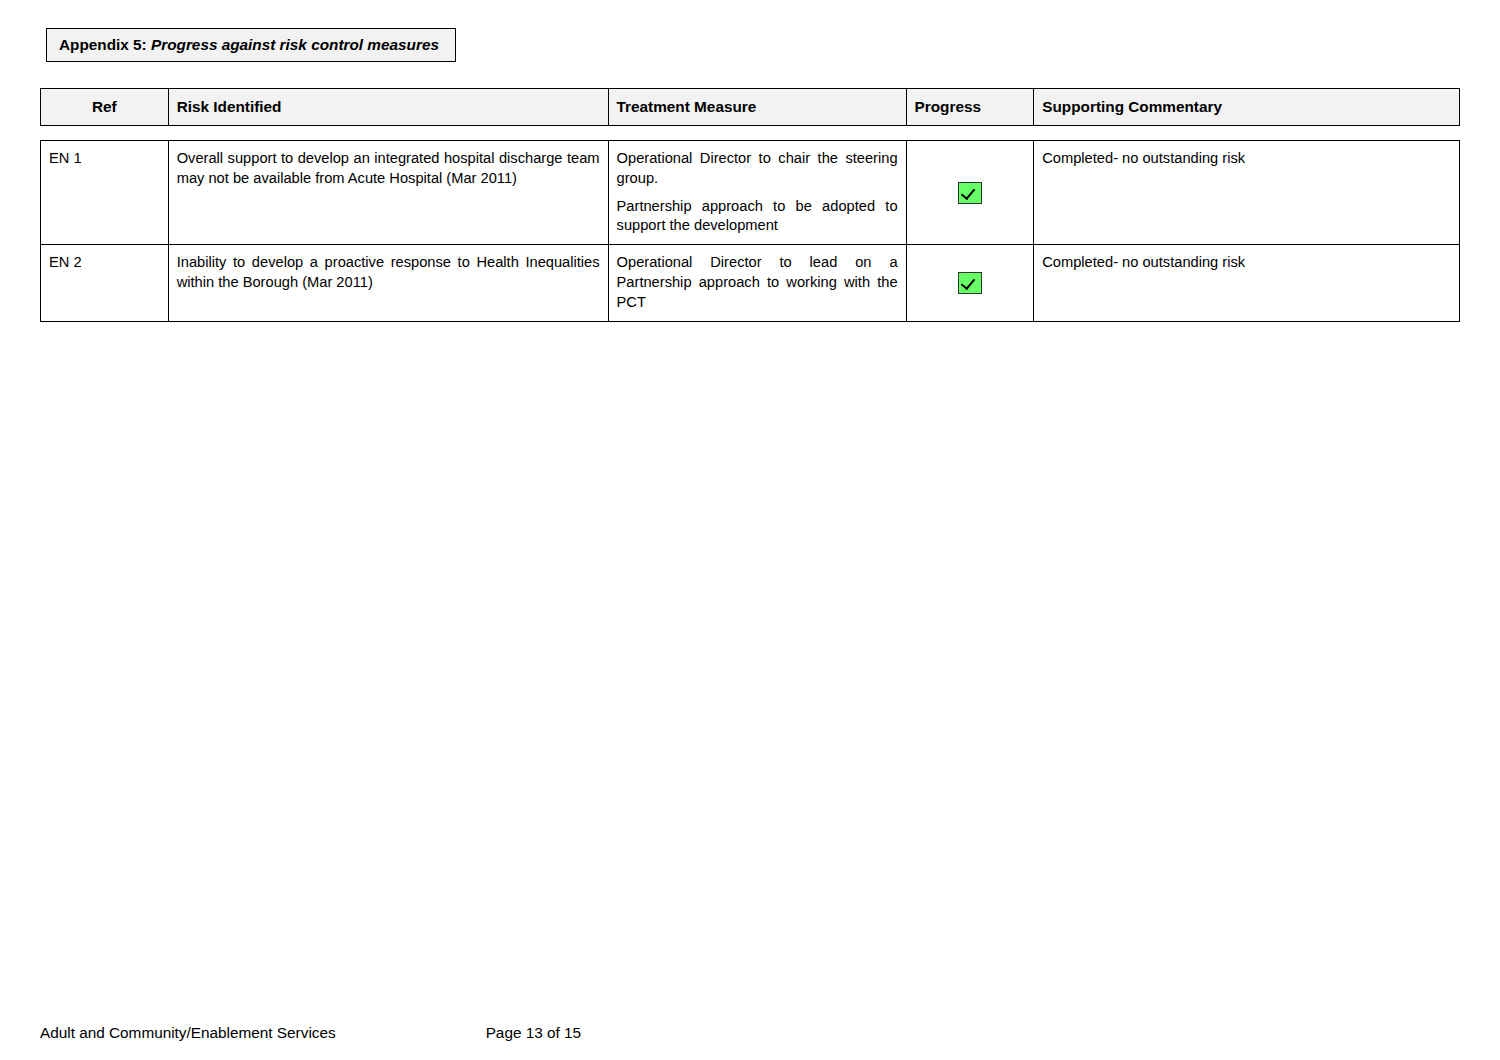Appendix 5: Progress against risk control measures
| Ref | Risk Identified | Treatment Measure | Progress | Supporting Commentary |
| --- | --- | --- | --- | --- |
| EN 1 | Overall support to develop an integrated hospital discharge team may not be available from Acute Hospital (Mar 2011) | Operational Director to chair the steering group. Partnership approach to be adopted to support the development | | Completed- no outstanding risk |
| EN 2 | Inability to develop a proactive response to Health Inequalities within the Borough (Mar 2011) | Operational Director to lead on a Partnership approach to working with the PCT | | Completed- no outstanding risk |
Adult and Community/Enablement Services Page 13 of 15